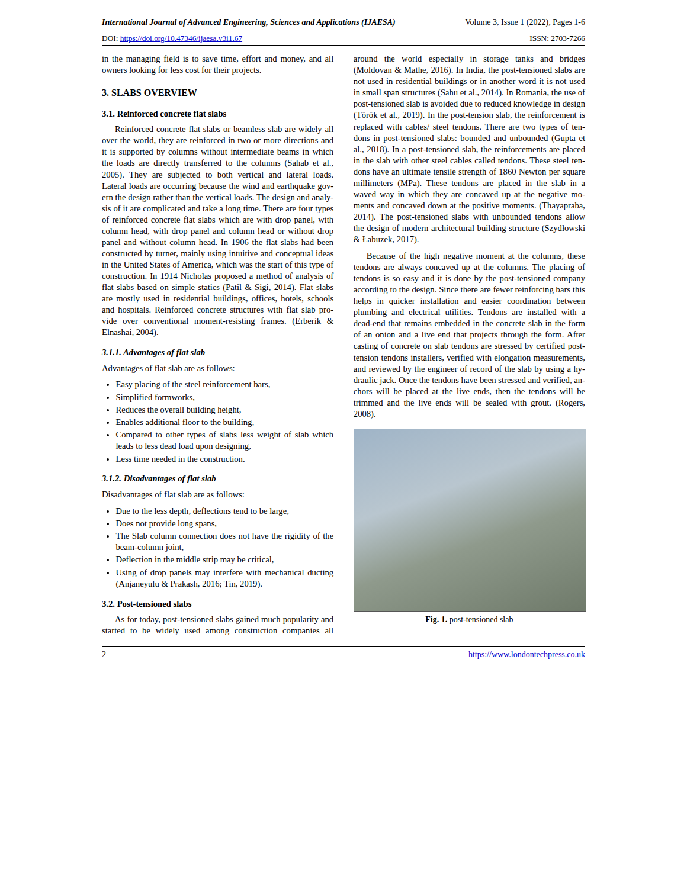International Journal of Advanced Engineering, Sciences and Applications (IJAESA) Volume 3, Issue 1 (2022), Pages 1-6
DOI: https://doi.org/10.47346/ijaesa.v3i1.67 ISSN: 2703-7266
in the managing field is to save time, effort and money, and all owners looking for less cost for their projects.
3. SLABS OVERVIEW
3.1. Reinforced concrete flat slabs
Reinforced concrete flat slabs or beamless slab are widely all over the world, they are reinforced in two or more directions and it is supported by columns without intermediate beams in which the loads are directly transferred to the columns (Sahab et al., 2005). They are subjected to both vertical and lateral loads. Lateral loads are occurring because the wind and earthquake govern the design rather than the vertical loads. The design and analysis of it are complicated and take a long time. There are four types of reinforced concrete flat slabs which are with drop panel, with column head, with drop panel and column head or without drop panel and without column head. In 1906 the flat slabs had been constructed by turner, mainly using intuitive and conceptual ideas in the United States of America, which was the start of this type of construction. In 1914 Nicholas proposed a method of analysis of flat slabs based on simple statics (Patil & Sigi, 2014). Flat slabs are mostly used in residential buildings, offices, hotels, schools and hospitals. Reinforced concrete structures with flat slab provide over conventional moment-resisting frames. (Erberik & Elnashai, 2004).
3.1.1. Advantages of flat slab
Advantages of flat slab are as follows:
Easy placing of the steel reinforcement bars,
Simplified formworks,
Reduces the overall building height,
Enables additional floor to the building,
Compared to other types of slabs less weight of slab which leads to less dead load upon designing,
Less time needed in the construction.
3.1.2. Disadvantages of flat slab
Disadvantages of flat slab are as follows:
Due to the less depth, deflections tend to be large,
Does not provide long spans,
The Slab column connection does not have the rigidity of the beam-column joint,
Deflection in the middle strip may be critical,
Using of drop panels may interfere with mechanical ducting (Anjaneyulu & Prakash, 2016; Tin, 2019).
3.2. Post-tensioned slabs
As for today, post-tensioned slabs gained much popularity and started to be widely used among construction companies all around the world especially in storage tanks and bridges (Moldovan & Mathe, 2016). In India, the post-tensioned slabs are not used in residential buildings or in another word it is not used in small span structures (Sahu et al., 2014). In Romania, the use of post-tensioned slab is avoided due to reduced knowledge in design (Török et al., 2019). In the post-tension slab, the reinforcement is replaced with cables/ steel tendons. There are two types of tendons in post-tensioned slabs: bounded and unbounded (Gupta et al., 2018). In a post-tensioned slab, the reinforcements are placed in the slab with other steel cables called tendons. These steel tendons have an ultimate tensile strength of 1860 Newton per square millimeters (MPa). These tendons are placed in the slab in a waved way in which they are concaved up at the negative moments and concaved down at the positive moments. (Thayapraba, 2014). The post-tensioned slabs with unbounded tendons allow the design of modern architectural building structure (Szydłowski & Łabuzek, 2017).
Because of the high negative moment at the columns, these tendons are always concaved up at the columns. The placing of tendons is so easy and it is done by the post-tensioned company according to the design. Since there are fewer reinforcing bars this helps in quicker installation and easier coordination between plumbing and electrical utilities. Tendons are installed with a dead-end that remains embedded in the concrete slab in the form of an onion and a live end that projects through the form. After casting of concrete on slab tendons are stressed by certified post-tension tendons installers, verified with elongation measurements, and reviewed by the engineer of record of the slab by using a hydraulic jack. Once the tendons have been stressed and verified, anchors will be placed at the live ends, then the tendons will be trimmed and the live ends will be sealed with grout. (Rogers, 2008).
Fig. 1. post-tensioned slab
2 https://www.londontechpress.co.uk